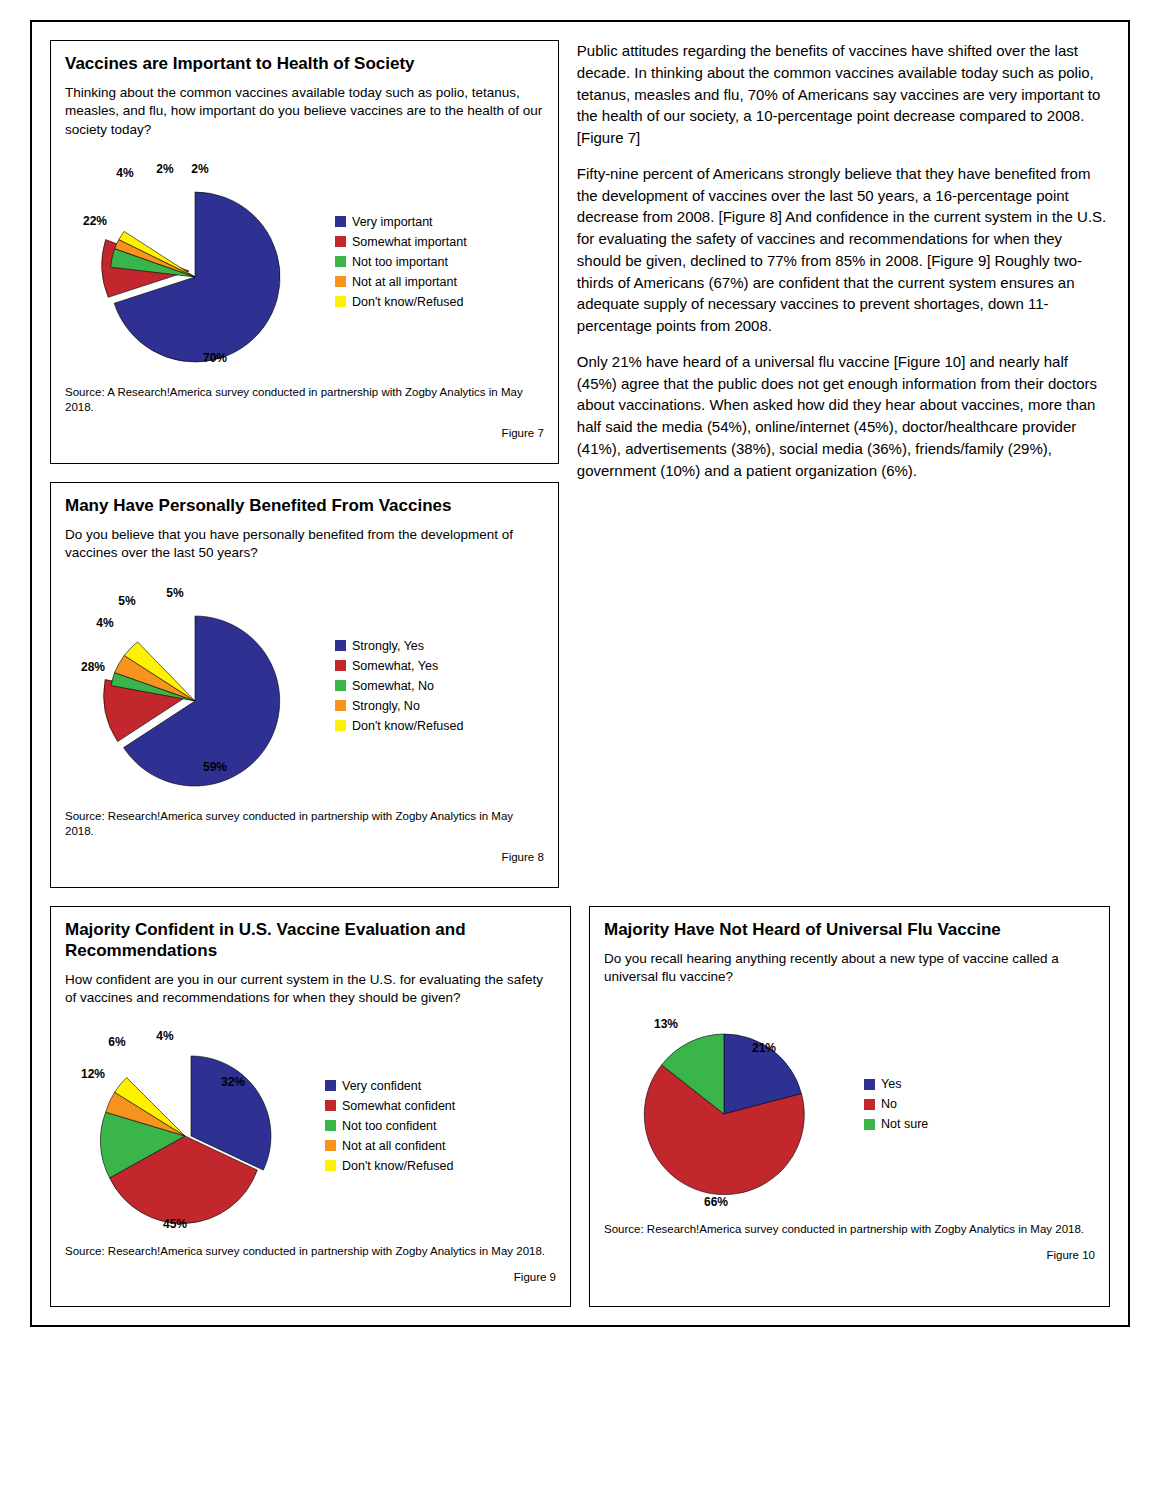Vaccines are Important to Health of Society
Thinking about the common vaccines available today such as polio, tetanus, measles, and flu, how important do you believe vaccines are to the health of our society today?
4% 2% 2% 22% 70%
Very important
Somewhat important
Not too important
Not at all important
Don't know/Refused
Source: A Research!America survey conducted in partnership with Zogby Analytics in May 2018.
Figure 7
Many Have Personally Benefited From Vaccines
Do you believe that you have personally benefited from the development of vaccines over the last 50 years?
5% 5% 4% 28% 59%
Strongly, Yes
Somewhat, Yes
Somewhat, No
Strongly, No
Don't know/Refused
Source: Research!America survey conducted in partnership with Zogby Analytics in May 2018.
Figure 8
Public attitudes regarding the benefits of vaccines have shifted over the last decade. In thinking about the common vaccines available today such as polio, tetanus, measles and flu, 70% of Americans say vaccines are very important to the health of our society, a 10-percentage point decrease compared to 2008. [Figure 7]
Fifty-nine percent of Americans strongly believe that they have benefited from the development of vaccines over the last 50 years, a 16-percentage point decrease from 2008. [Figure 8] And confidence in the current system in the U.S. for evaluating the safety of vaccines and recommendations for when they should be given, declined to 77% from 85% in 2008. [Figure 9] Roughly two-thirds of Americans (67%) are confident that the current system ensures an adequate supply of necessary vaccines to prevent shortages, down 11-percentage points from 2008.
Only 21% have heard of a universal flu vaccine [Figure 10] and nearly half (45%) agree that the public does not get enough information from their doctors about vaccinations. When asked how did they hear about vaccines, more than half said the media (54%), online/internet (45%), doctor/healthcare provider (41%), advertisements (38%), social media (36%), friends/family (29%), government (10%) and a patient organization (6%).
Majority Confident in U.S. Vaccine Evaluation and Recommendations
How confident are you in our current system in the U.S. for evaluating the safety of vaccines and recommendations for when they should be given?
6% 4% 12% 32% 45%
Very confident
Somewhat confident
Not too confident
Not at all confident
Don't know/Refused
Source: Research!America survey conducted in partnership with Zogby Analytics in May 2018.
Figure 9
Majority Have Not Heard of Universal Flu Vaccine
Do you recall hearing anything recently about a new type of vaccine called a universal flu vaccine?
13% 21% 66%
Yes
No
Not sure
Source: Research!America survey conducted in partnership with Zogby Analytics in May 2018.
Figure 10